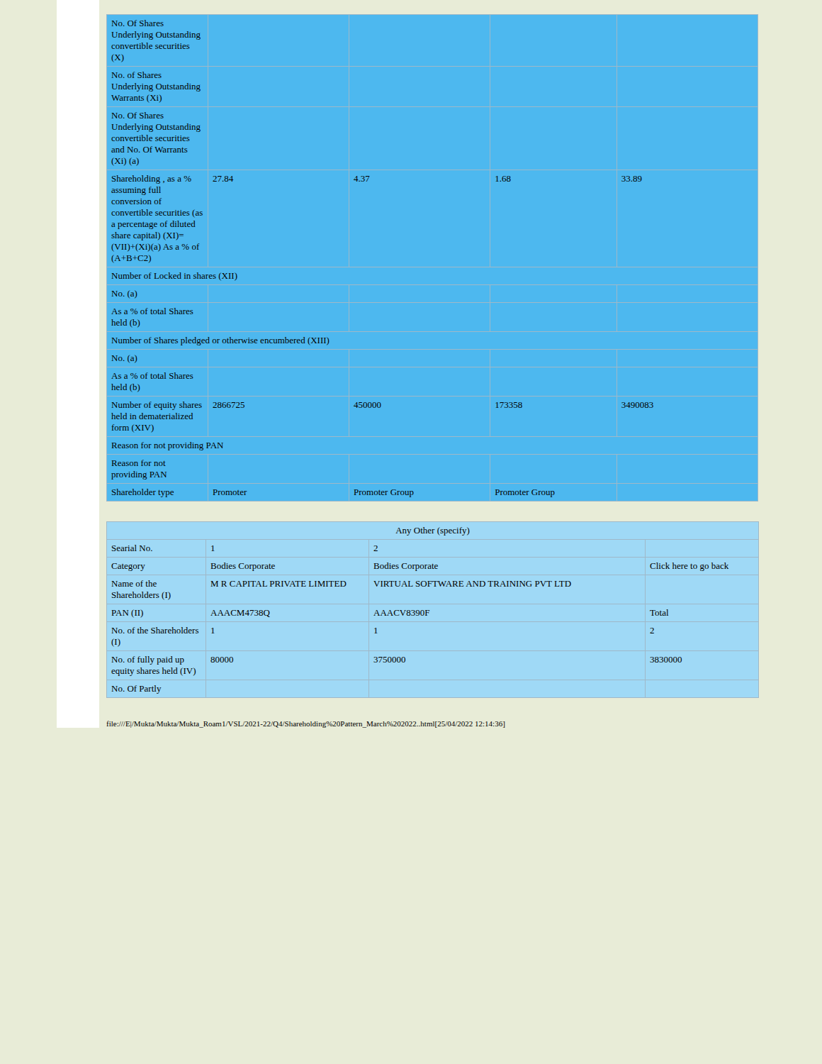| No. Of Shares Underlying Outstanding convertible securities (X) | | | | |
| No. of Shares Underlying Outstanding Warrants (Xi) | | | | |
| No. Of Shares Underlying Outstanding convertible securities and No. Of Warrants (Xi) (a) | | | | |
| Shareholding , as a % assuming full conversion of convertible securities (as a percentage of diluted share capital) (XI)= (VII)+(Xi)(a) As a % of (A+B+C2) | 27.84 | 4.37 | 1.68 | 33.89 |
| Number of Locked in shares (XII) |
| No. (a) | | | | |
| As a % of total Shares held (b) | | | | |
| Number of Shares pledged or otherwise encumbered (XIII) |
| No. (a) | | | | |
| As a % of total Shares held (b) | | | | |
| Number of equity shares held in dematerialized form (XIV) | 2866725 | 450000 | 173358 | 3490083 |
| Reason for not providing PAN |
| Reason for not providing PAN | | | | |
| Shareholder type | Promoter | Promoter Group | Promoter Group | |
| Any Other (specify) |
| Searial No. | 1 | 2 | |
| Category | Bodies Corporate | Bodies Corporate | Click here to go back |
| Name of the Shareholders (I) | M R CAPITAL PRIVATE LIMITED | VIRTUAL SOFTWARE AND TRAINING PVT LTD | |
| PAN (II) | AAACM4738Q | AAACV8390F | Total |
| No. of the Shareholders (I) | 1 | 1 | 2 |
| No. of fully paid up equity shares held (IV) | 80000 | 3750000 | 3830000 |
| No. Of Partly | | | |
file:///E|/Mukta/Mukta/Mukta_Roam1/VSL/2021-22/Q4/Shareholding%20Pattern_March%202022..html[25/04/2022 12:14:36]